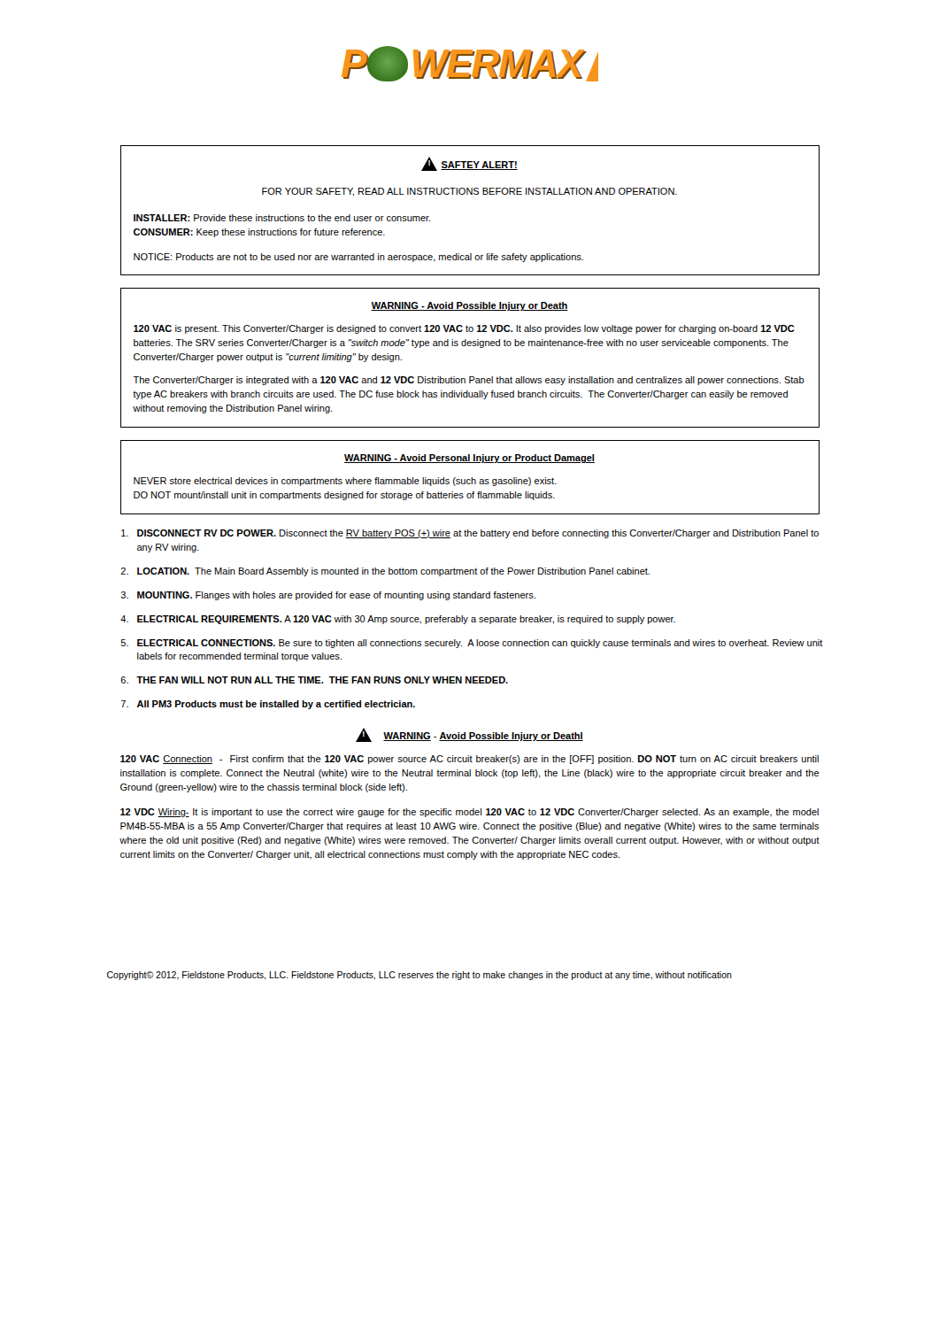P WERMAX
SAFTEY ALERT!
FOR YOUR SAFETY, READ ALL INSTRUCTIONS BEFORE INSTALLATION AND OPERATION.
INSTALLER: Provide these instructions to the end user or consumer.
CONSUMER: Keep these instructions for future reference.
NOTICE: Products are not to be used nor are warranted in aerospace, medical or life safety applications.
WARNING - Avoid Possible Injury or Death
120 VAC is present. This Converter/Charger is designed to convert 120 VAC to 12 VDC. It also provides low voltage power for charging on-board 12 VDC batteries. The SRV series Converter/Charger is a "switch mode" type and is designed to be maintenance-free with no user serviceable components. The Converter/Charger power output is "current limiting" by design.
The Converter/Charger is integrated with a 120 VAC and 12 VDC Distribution Panel that allows easy installation and centralizes all power connections. Stab type AC breakers with branch circuits are used. The DC fuse block has individually fused branch circuits. The Converter/Charger can easily be removed without removing the Distribution Panel wiring.
WARNING - Avoid Personal Injury or Product Damagel
NEVER store electrical devices in compartments where flammable liquids (such as gasoline) exist.
DO NOT mount/install unit in compartments designed for storage of batteries of flammable liquids.
DISCONNECT RV DC POWER. Disconnect the RV battery POS (+) wire at the battery end before connecting this Converter/Charger and Distribution Panel to any RV wiring.
LOCATION. The Main Board Assembly is mounted in the bottom compartment of the Power Distribution Panel cabinet.
MOUNTING. Flanges with holes are provided for ease of mounting using standard fasteners.
ELECTRICAL REQUIREMENTS. A 120 VAC with 30 Amp source, preferably a separate breaker, is required to supply power.
ELECTRICAL CONNECTIONS. Be sure to tighten all connections securely. A loose connection can quickly cause terminals and wires to overheat. Review unit labels for recommended terminal torque values.
THE FAN WILL NOT RUN ALL THE TIME. THE FAN RUNS ONLY WHEN NEEDED.
All PM3 Products must be installed by a certified electrician.
WARNING - Avoid Possible Injury or Deathl
120 VAC Connection - First confirm that the 120 VAC power source AC circuit breaker(s) are in the [OFF] position. DO NOT turn on AC circuit breakers until installation is complete. Connect the Neutral (white) wire to the Neutral terminal block (top left), the Line (black) wire to the appropriate circuit breaker and the Ground (green-yellow) wire to the chassis terminal block (side left).
12 VDC Wiring- It is important to use the correct wire gauge for the specific model 120 VAC to 12 VDC Converter/Charger selected. As an example, the model PM4B-55-MBA is a 55 Amp Converter/Charger that requires at least 10 AWG wire. Connect the positive (Blue) and negative (White) wires to the same terminals where the old unit positive (Red) and negative (White) wires were removed. The Converter/ Charger limits overall current output. However, with or without output current limits on the Converter/ Charger unit, all electrical connections must comply with the appropriate NEC codes.
Copyright© 2012, Fieldstone Products, LLC. Fieldstone Products, LLC reserves the right to make changes in the product at any time, without notification